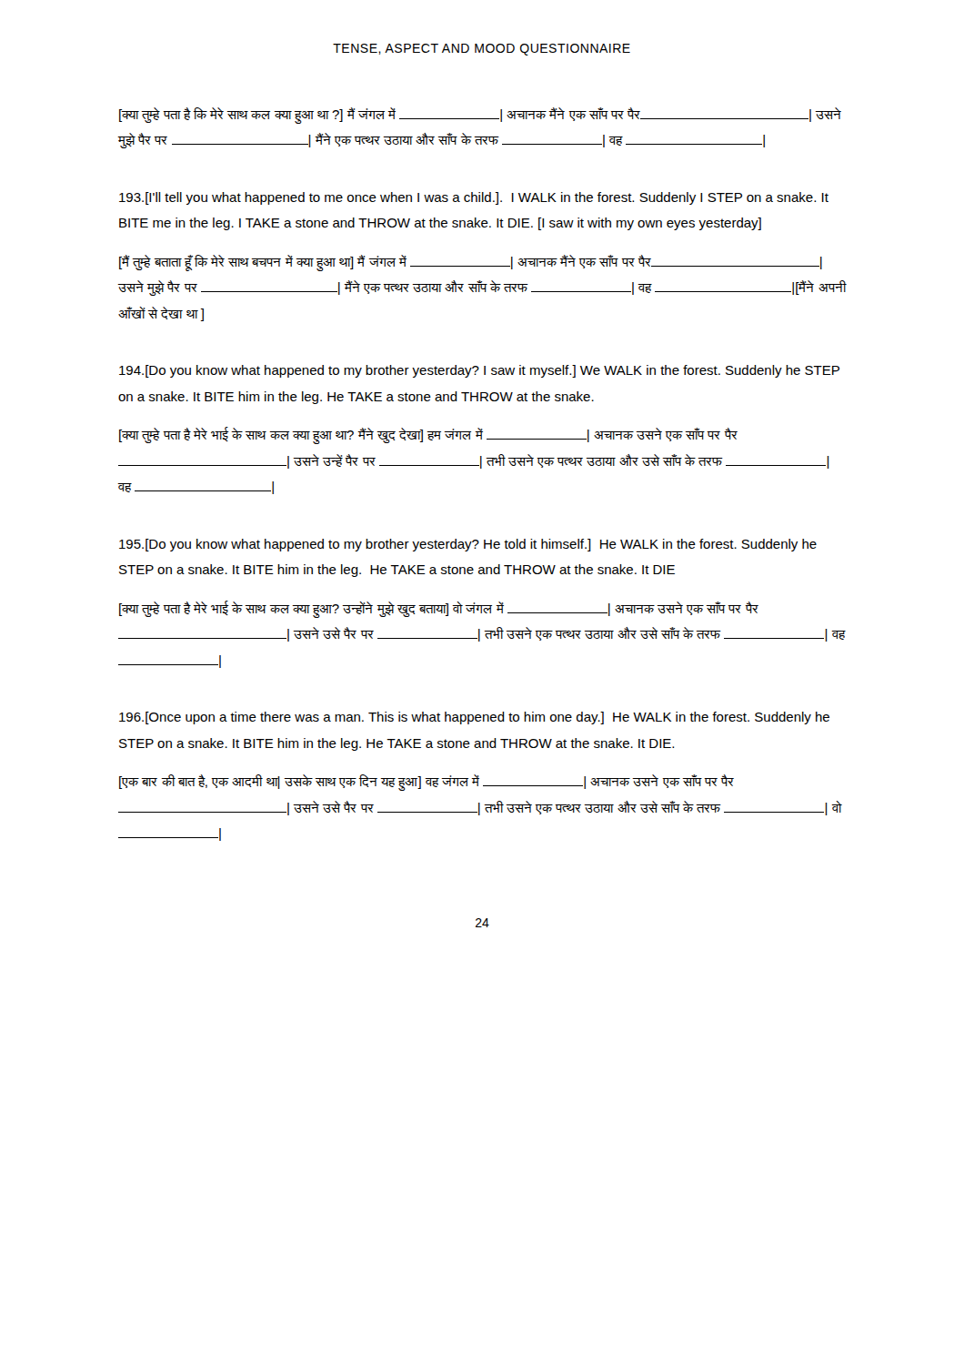TENSE, ASPECT AND MOOD QUESTIONNAIRE
[क्या तुम्हे पता है कि मेरे साथ कल क्या हुआ था ?] मैं जंगल में | अचानक मैंने एक साँप पर पैर | उसने मुझे पैर पर | मैंने एक पत्थर उठाया और साँप के तरफ | वह |
193.[I'll tell you what happened to me once when I was a child.]. I WALK in the forest. Suddenly I STEP on a snake. It BITE me in the leg. I TAKE a stone and THROW at the snake. It DIE. [I saw it with my own eyes yesterday]
[मैं तुम्हे बताता हूँ कि मेरे साथ बचपन में क्या हुआ था] मैं जंगल में | अचानक मैंने एक साँप पर पैर | उसने मुझे पैर पर | मैंने एक पत्थर उठाया और साँप के तरफ | वह |[मैंने अपनी आँखों से देखा था ]
194.[Do you know what happened to my brother yesterday? I saw it myself.] We WALK in the forest. Suddenly he STEP on a snake. It BITE him in the leg. He TAKE a stone and THROW at the snake.
[क्या तुम्हे पता है मेरे भाई के साथ कल क्या हुआ था? मैंने खुद देखा] हम जंगल में | अचानक उसने एक साँप पर पैर | उसने उन्हें पैर पर | तभी उसने एक पत्थर उठाया और उसे साँप के तरफ | वह |
195.[Do you know what happened to my brother yesterday? He told it himself.] He WALK in the forest. Suddenly he STEP on a snake. It BITE him in the leg. He TAKE a stone and THROW at the snake. It DIE
[क्या तुम्हे पता है मेरे भाई के साथ कल क्या हुआ? उन्होंने मुझे खुद बताया] वो जंगल में | अचानक उसने एक साँप पर पैर | उसने उसे पैर पर | तभी उसने एक पत्थर उठाया और उसे साँप के तरफ | वह |
196.[Once upon a time there was a man. This is what happened to him one day.] He WALK in the forest. Suddenly he STEP on a snake. It BITE him in the leg. He TAKE a stone and THROW at the snake. It DIE.
[एक बार की बात है, एक आदमी था| उसके साथ एक दिन यह हुआ] वह जंगल में | अचानक उसने एक साँप पर पैर | उसने उसे पैर पर | तभी उसने एक पत्थर उठाया और उसे साँप के तरफ | वो |
24